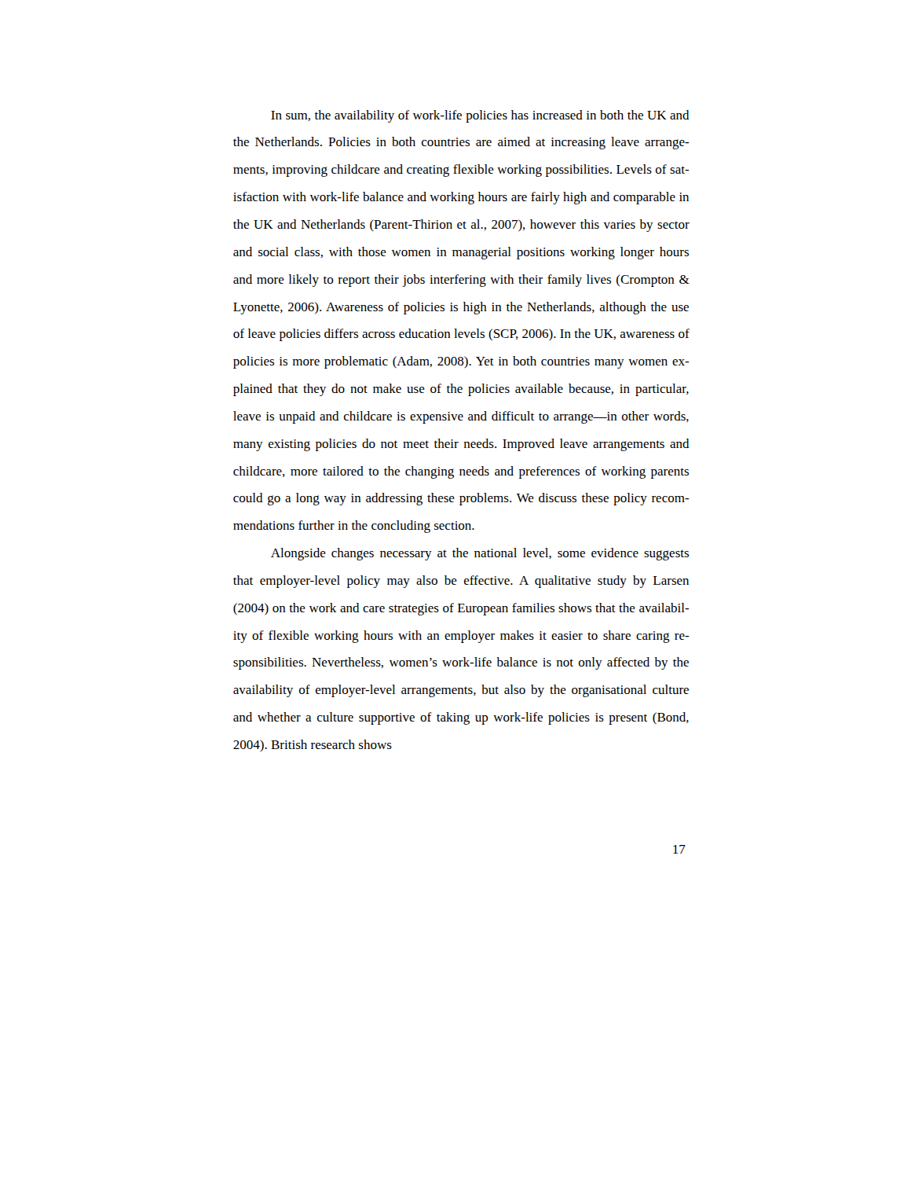In sum, the availability of work-life policies has increased in both the UK and the Netherlands. Policies in both countries are aimed at increasing leave arrangements, improving childcare and creating flexible working possibilities. Levels of satisfaction with work-life balance and working hours are fairly high and comparable in the UK and Netherlands (Parent-Thirion et al., 2007), however this varies by sector and social class, with those women in managerial positions working longer hours and more likely to report their jobs interfering with their family lives (Crompton & Lyonette, 2006). Awareness of policies is high in the Netherlands, although the use of leave policies differs across education levels (SCP, 2006). In the UK, awareness of policies is more problematic (Adam, 2008). Yet in both countries many women explained that they do not make use of the policies available because, in particular, leave is unpaid and childcare is expensive and difficult to arrange—in other words, many existing policies do not meet their needs. Improved leave arrangements and childcare, more tailored to the changing needs and preferences of working parents could go a long way in addressing these problems. We discuss these policy recommendations further in the concluding section.
Alongside changes necessary at the national level, some evidence suggests that employer-level policy may also be effective. A qualitative study by Larsen (2004) on the work and care strategies of European families shows that the availability of flexible working hours with an employer makes it easier to share caring responsibilities. Nevertheless, women’s work-life balance is not only affected by the availability of employer-level arrangements, but also by the organisational culture and whether a culture supportive of taking up work-life policies is present (Bond, 2004). British research shows
17